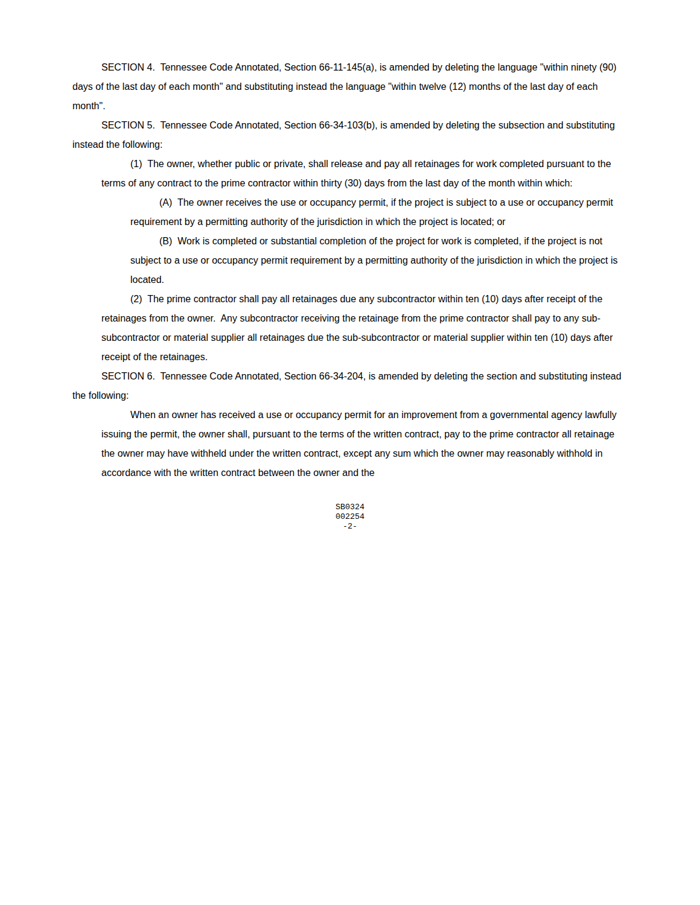SECTION 4. Tennessee Code Annotated, Section 66-11-145(a), is amended by deleting the language "within ninety (90) days of the last day of each month" and substituting instead the language "within twelve (12) months of the last day of each month".
SECTION 5. Tennessee Code Annotated, Section 66-34-103(b), is amended by deleting the subsection and substituting instead the following:
(1) The owner, whether public or private, shall release and pay all retainages for work completed pursuant to the terms of any contract to the prime contractor within thirty (30) days from the last day of the month within which:
(A) The owner receives the use or occupancy permit, if the project is subject to a use or occupancy permit requirement by a permitting authority of the jurisdiction in which the project is located; or
(B) Work is completed or substantial completion of the project for work is completed, if the project is not subject to a use or occupancy permit requirement by a permitting authority of the jurisdiction in which the project is located.
(2) The prime contractor shall pay all retainages due any subcontractor within ten (10) days after receipt of the retainages from the owner. Any subcontractor receiving the retainage from the prime contractor shall pay to any sub-subcontractor or material supplier all retainages due the sub-subcontractor or material supplier within ten (10) days after receipt of the retainages.
SECTION 6. Tennessee Code Annotated, Section 66-34-204, is amended by deleting the section and substituting instead the following:
When an owner has received a use or occupancy permit for an improvement from a governmental agency lawfully issuing the permit, the owner shall, pursuant to the terms of the written contract, pay to the prime contractor all retainage the owner may have withheld under the written contract, except any sum which the owner may reasonably withhold in accordance with the written contract between the owner and the
SB0324
002254
-2-